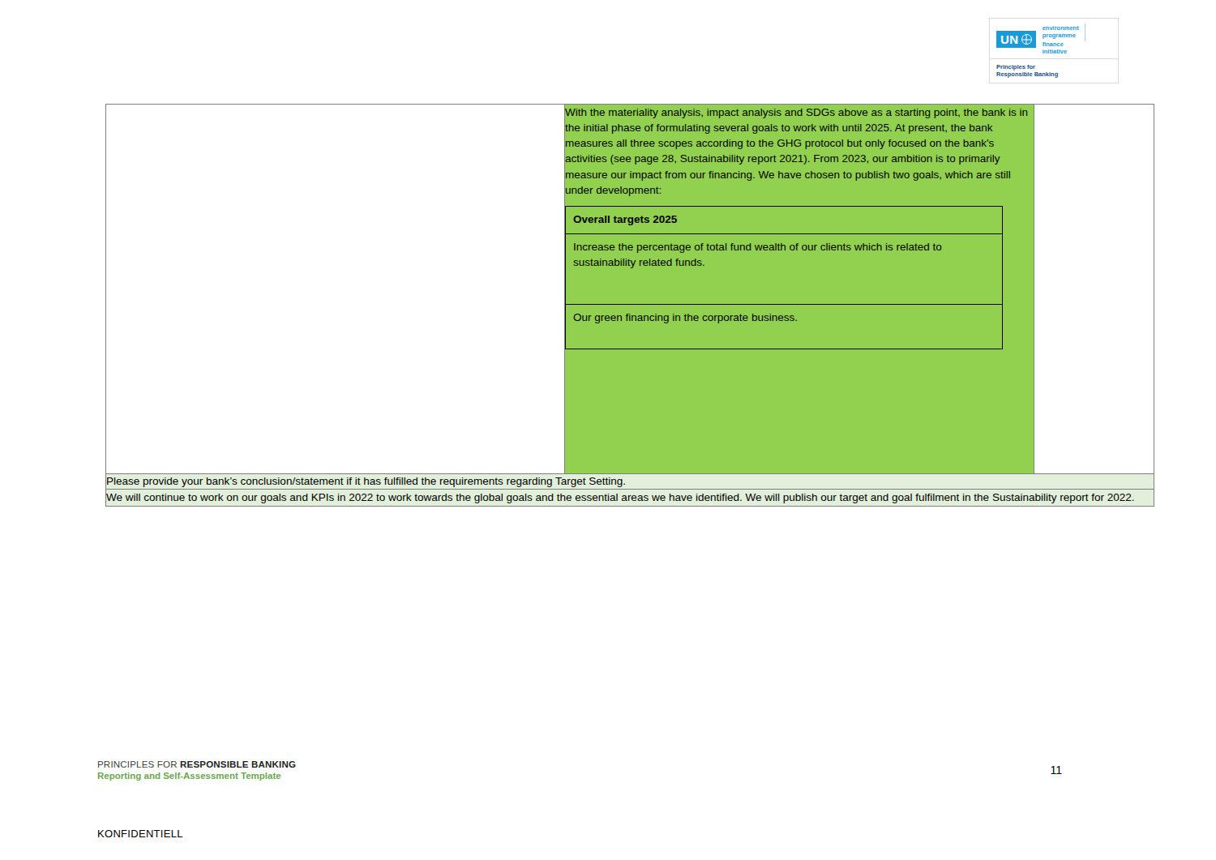UN environment
programme finance
initiative
Principles for
Responsible Banking
| | With the materiality analysis, impact analysis and SDGs above as a starting point, the bank is in the initial phase of formulating several goals to work with until 2025. At present, the bank measures all three scopes according to the GHG protocol but only focused on the bank's activities (see page 28, Sustainability report 2021). From 2023, our ambition is to primarily measure our impact from our financing. We have chosen to publish two goals, which are still under development: / Overall targets 2025 / / Increase the percentage of total fund wealth of our clients which is related to sustainability related funds. / / Our green financing in the corporate business. / | |
| Please provide your bank’s conclusion/statement if it has fulfilled the requirements regarding Target Setting. |
| We will continue to work on our goals and KPIs in 2022 to work towards the global goals and the essential areas we have identified. We will publish our target and goal fulfilment in the Sustainability report for 2022. |
PRINCIPLES FOR RESPONSIBLE BANKING
Reporting and Self-Assessment Template
11
KONFIDENTIELL